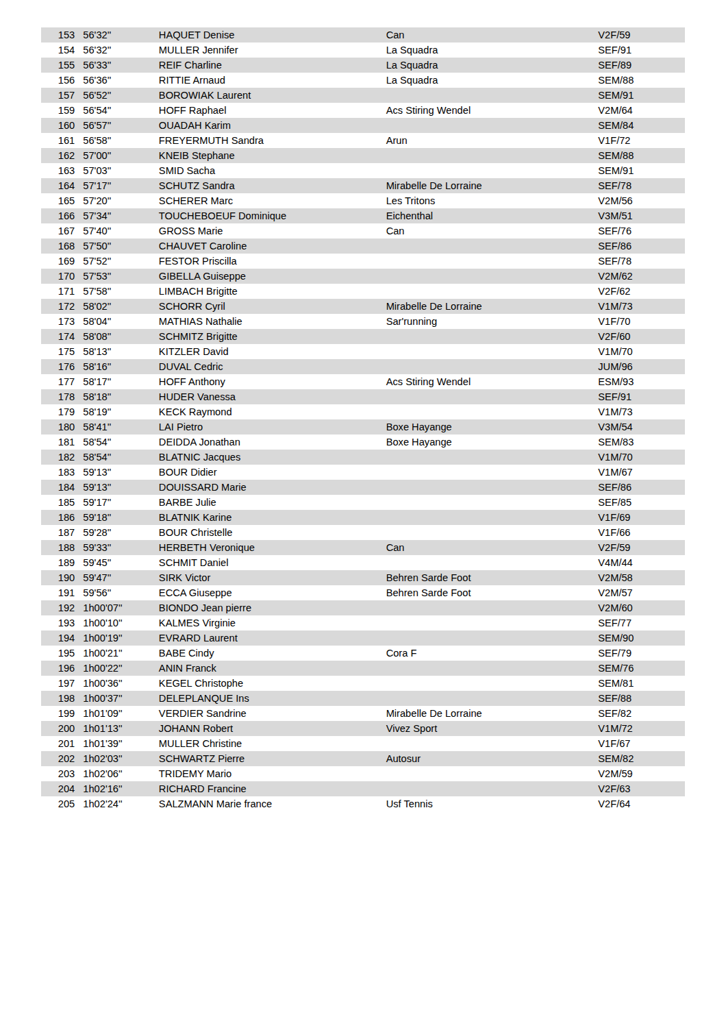| 153 | 56'32'' | HAQUET Denise | Can | V2F/59 |
| 154 | 56'32'' | MULLER Jennifer | La Squadra | SEF/91 |
| 155 | 56'33'' | REIF Charline | La Squadra | SEF/89 |
| 156 | 56'36'' | RITTIE Arnaud | La Squadra | SEM/88 |
| 157 | 56'52'' | BOROWIAK Laurent | | SEM/91 |
| 159 | 56'54'' | HOFF Raphael | Acs Stiring Wendel | V2M/64 |
| 160 | 56'57'' | OUADAH Karim | | SEM/84 |
| 161 | 56'58'' | FREYERMUTH Sandra | Arun | V1F/72 |
| 162 | 57'00'' | KNEIB Stephane | | SEM/88 |
| 163 | 57'03'' | SMID Sacha | | SEM/91 |
| 164 | 57'17'' | SCHUTZ Sandra | Mirabelle De Lorraine | SEF/78 |
| 165 | 57'20'' | SCHERER Marc | Les Tritons | V2M/56 |
| 166 | 57'34'' | TOUCHEBOEUF Dominique | Eichenthal | V3M/51 |
| 167 | 57'40'' | GROSS Marie | Can | SEF/76 |
| 168 | 57'50'' | CHAUVET Caroline | | SEF/86 |
| 169 | 57'52'' | FESTOR Priscilla | | SEF/78 |
| 170 | 57'53'' | GIBELLA Guiseppe | | V2M/62 |
| 171 | 57'58'' | LIMBACH Brigitte | | V2F/62 |
| 172 | 58'02'' | SCHORR Cyril | Mirabelle De Lorraine | V1M/73 |
| 173 | 58'04'' | MATHIAS Nathalie | Sar'running | V1F/70 |
| 174 | 58'08'' | SCHMITZ Brigitte | | V2F/60 |
| 175 | 58'13'' | KITZLER David | | V1M/70 |
| 176 | 58'16'' | DUVAL Cedric | | JUM/96 |
| 177 | 58'17'' | HOFF Anthony | Acs Stiring Wendel | ESM/93 |
| 178 | 58'18'' | HUDER Vanessa | | SEF/91 |
| 179 | 58'19'' | KECK Raymond | | V1M/73 |
| 180 | 58'41'' | LAI Pietro | Boxe Hayange | V3M/54 |
| 181 | 58'54'' | DEIDDA Jonathan | Boxe Hayange | SEM/83 |
| 182 | 58'54'' | BLATNIC Jacques | | V1M/70 |
| 183 | 59'13'' | BOUR Didier | | V1M/67 |
| 184 | 59'13'' | DOUISSARD Marie | | SEF/86 |
| 185 | 59'17'' | BARBE Julie | | SEF/85 |
| 186 | 59'18'' | BLATNIK Karine | | V1F/69 |
| 187 | 59'28'' | BOUR Christelle | | V1F/66 |
| 188 | 59'33'' | HERBETH Veronique | Can | V2F/59 |
| 189 | 59'45'' | SCHMIT Daniel | | V4M/44 |
| 190 | 59'47'' | SIRK Victor | Behren Sarde Foot | V2M/58 |
| 191 | 59'56'' | ECCA Giuseppe | Behren Sarde Foot | V2M/57 |
| 192 | 1h00'07'' | BIONDO Jean pierre | | V2M/60 |
| 193 | 1h00'10'' | KALMES Virginie | | SEF/77 |
| 194 | 1h00'19'' | EVRARD Laurent | | SEM/90 |
| 195 | 1h00'21'' | BABE Cindy | Cora F | SEF/79 |
| 196 | 1h00'22'' | ANIN Franck | | SEM/76 |
| 197 | 1h00'36'' | KEGEL Christophe | | SEM/81 |
| 198 | 1h00'37'' | DELEPLANQUE Ins | | SEF/88 |
| 199 | 1h01'09'' | VERDIER Sandrine | Mirabelle De Lorraine | SEF/82 |
| 200 | 1h01'13'' | JOHANN Robert | Vivez Sport | V1M/72 |
| 201 | 1h01'39'' | MULLER Christine | | V1F/67 |
| 202 | 1h02'03'' | SCHWARTZ Pierre | Autosur | SEM/82 |
| 203 | 1h02'06'' | TRIDEMY Mario | | V2M/59 |
| 204 | 1h02'16'' | RICHARD Francine | | V2F/63 |
| 205 | 1h02'24'' | SALZMANN Marie france | Usf Tennis | V2F/64 |